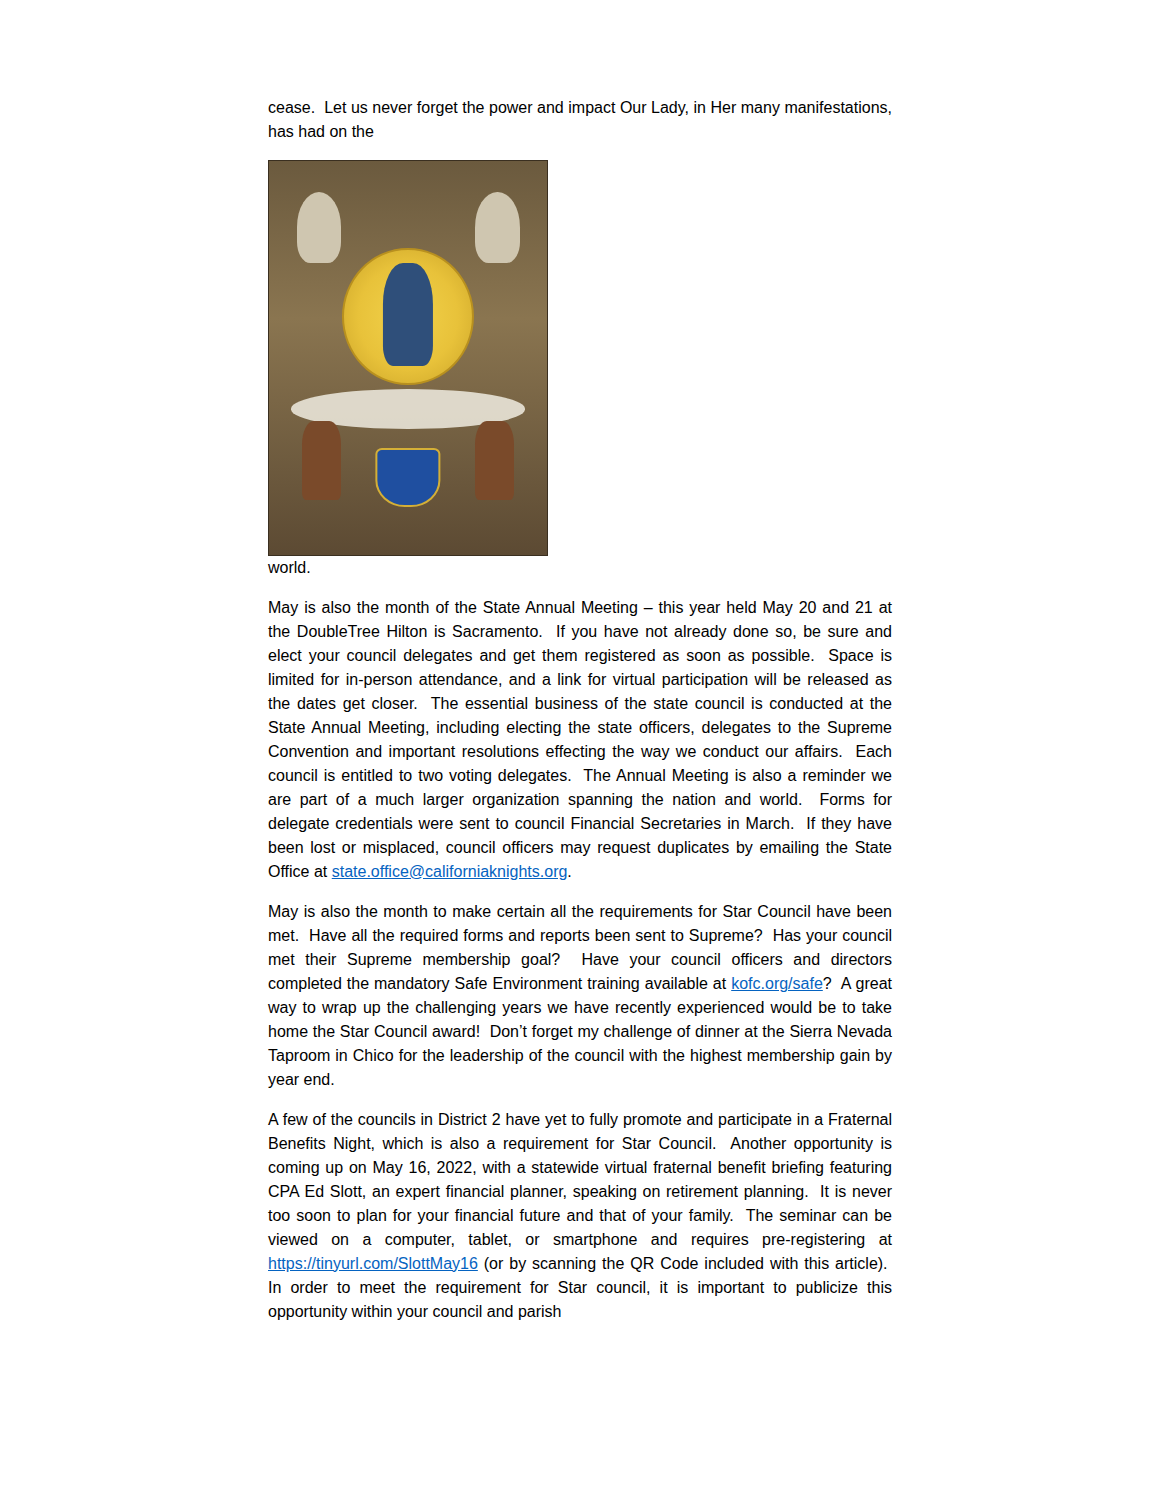cease. Let us never forget the power and impact Our Lady, in Her many manifestations, has had on the
world.
May is also the month of the State Annual Meeting – this year held May 20 and 21 at the DoubleTree Hilton is Sacramento. If you have not already done so, be sure and elect your council delegates and get them registered as soon as possible. Space is limited for in-person attendance, and a link for virtual participation will be released as the dates get closer. The essential business of the state council is conducted at the State Annual Meeting, including electing the state officers, delegates to the Supreme Convention and important resolutions effecting the way we conduct our affairs. Each council is entitled to two voting delegates. The Annual Meeting is also a reminder we are part of a much larger organization spanning the nation and world. Forms for delegate credentials were sent to council Financial Secretaries in March. If they have been lost or misplaced, council officers may request duplicates by emailing the State Office at state.office@californiaknights.org.
May is also the month to make certain all the requirements for Star Council have been met. Have all the required forms and reports been sent to Supreme? Has your council met their Supreme membership goal? Have your council officers and directors completed the mandatory Safe Environment training available at kofc.org/safe? A great way to wrap up the challenging years we have recently experienced would be to take home the Star Council award! Don’t forget my challenge of dinner at the Sierra Nevada Taproom in Chico for the leadership of the council with the highest membership gain by year end.
A few of the councils in District 2 have yet to fully promote and participate in a Fraternal Benefits Night, which is also a requirement for Star Council. Another opportunity is coming up on May 16, 2022, with a statewide virtual fraternal benefit briefing featuring CPA Ed Slott, an expert financial planner, speaking on retirement planning. It is never too soon to plan for your financial future and that of your family. The seminar can be viewed on a computer, tablet, or smartphone and requires pre-registering at https://tinyurl.com/SlottMay16 (or by scanning the QR Code included with this article). In order to meet the requirement for Star council, it is important to publicize this opportunity within your council and parish